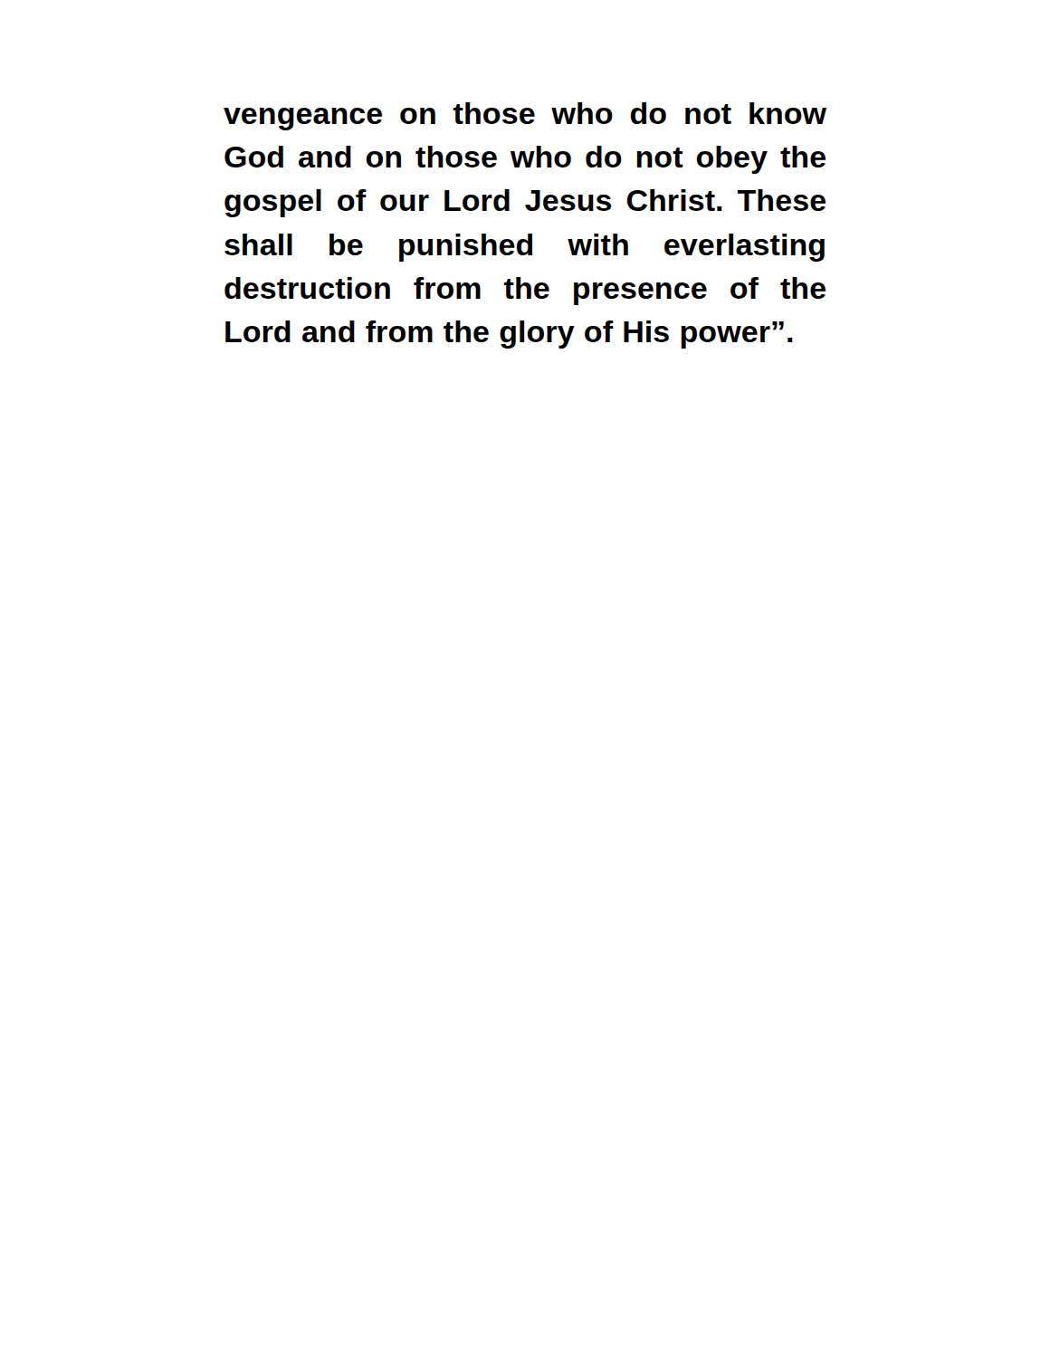vengeance on those who do not know God and on those who do not obey the gospel of our Lord Jesus Christ. These shall be punished with everlasting destruction from the presence of the Lord and from the glory of His power”.